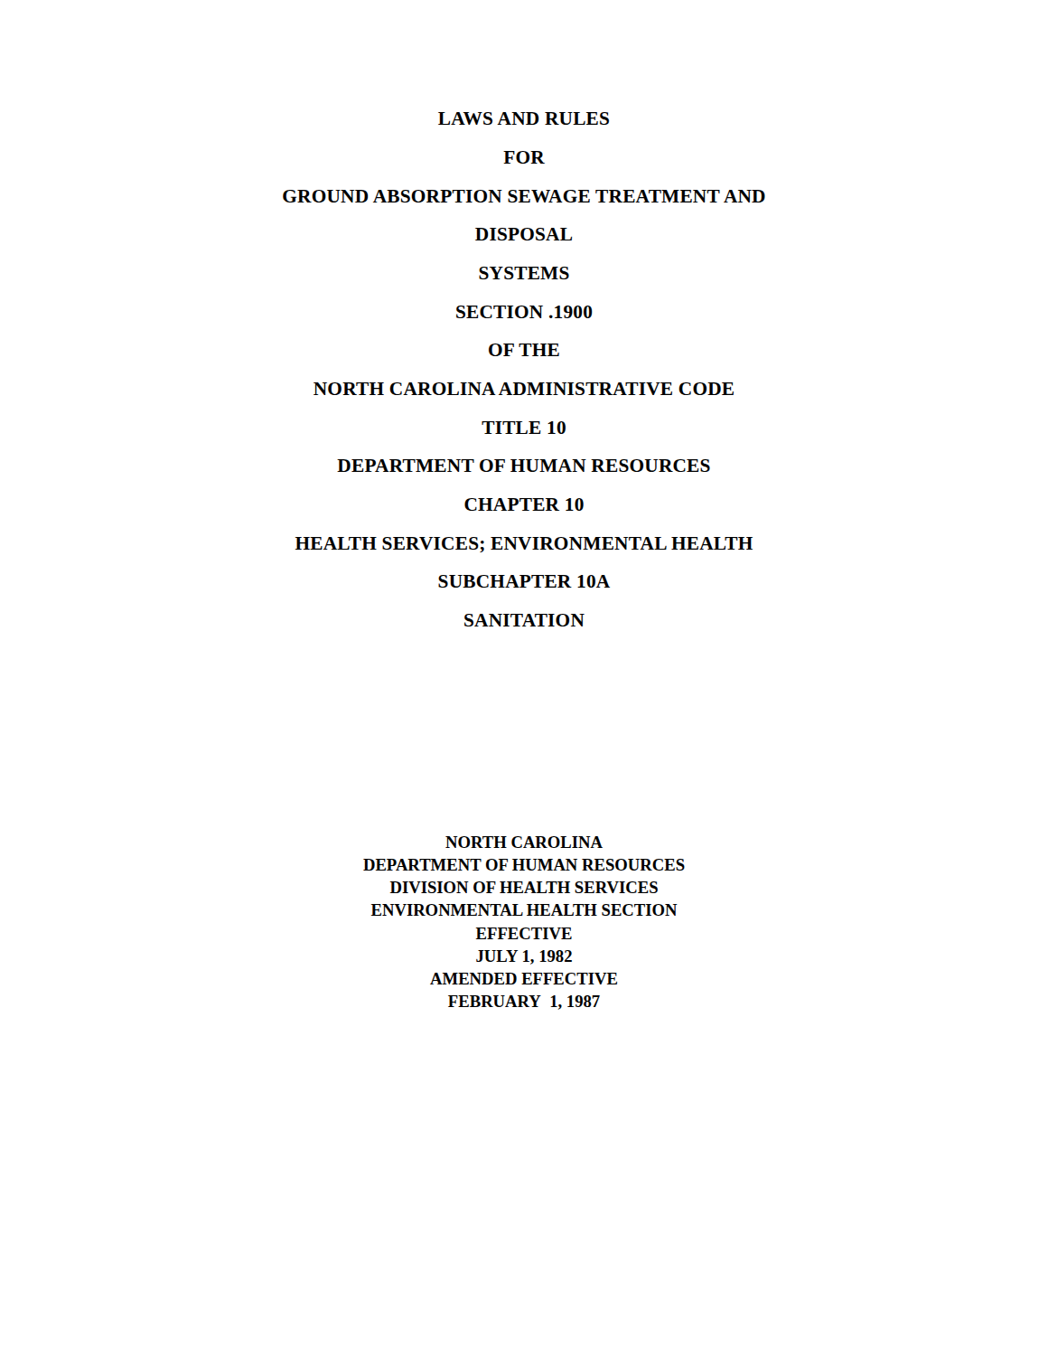LAWS AND RULES
FOR
GROUND ABSORPTION SEWAGE TREATMENT AND DISPOSAL
SYSTEMS
SECTION .1900
OF THE
NORTH CAROLINA ADMINISTRATIVE CODE
TITLE 10
DEPARTMENT OF HUMAN RESOURCES
CHAPTER 10
HEALTH SERVICES; ENVIRONMENTAL HEALTH
SUBCHAPTER 10A
SANITATION
NORTH CAROLINA
DEPARTMENT OF HUMAN RESOURCES
DIVISION OF HEALTH SERVICES
ENVIRONMENTAL HEALTH SECTION
EFFECTIVE
JULY 1, 1982
AMENDED EFFECTIVE
FEBRUARY 1, 1987